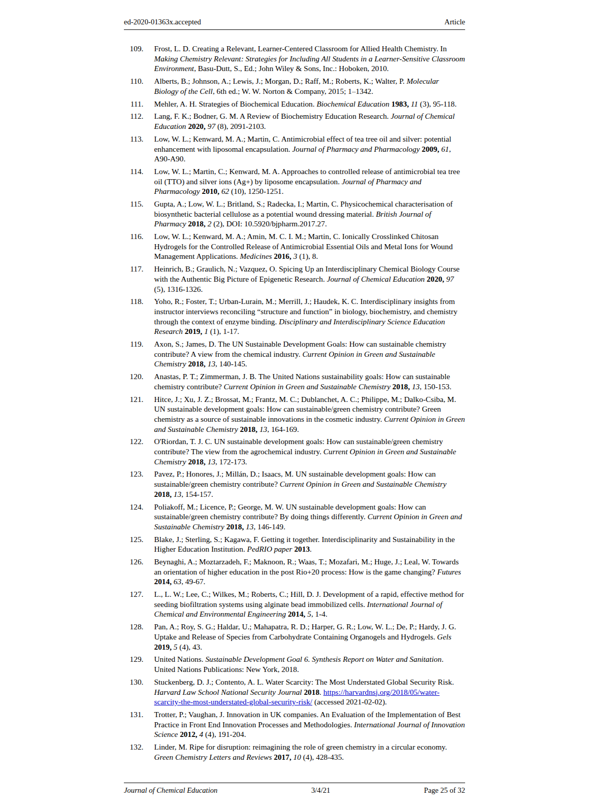ed-2020-01363x.accepted
Article
109. Frost, L. D. Creating a Relevant, Learner-Centered Classroom for Allied Health Chemistry. In Making Chemistry Relevant: Strategies for Including All Students in a Learner-Sensitive Classroom Environment, Basu-Dutt, S., Ed.; John Wiley & Sons, Inc.: Hoboken, 2010.
110. Alberts, B.; Johnson, A.; Lewis, J.; Morgan, D.; Raff, M.; Roberts, K.; Walter, P. Molecular Biology of the Cell, 6th ed.; W. W. Norton & Company, 2015; 1–1342.
111. Mehler, A. H. Strategies of Biochemical Education. Biochemical Education 1983, 11 (3), 95-118.
112. Lang, F. K.; Bodner, G. M. A Review of Biochemistry Education Research. Journal of Chemical Education 2020, 97 (8), 2091-2103.
113. Low, W. L.; Kenward, M. A.; Martin, C. Antimicrobial effect of tea tree oil and silver: potential enhancement with liposomal encapsulation. Journal of Pharmacy and Pharmacology 2009, 61, A90-A90.
114. Low, W. L.; Martin, C.; Kenward, M. A. Approaches to controlled release of antimicrobial tea tree oil (TTO) and silver ions (Ag+) by liposome encapsulation. Journal of Pharmacy and Pharmacology 2010, 62 (10), 1250-1251.
115. Gupta, A.; Low, W. L.; Britland, S.; Radecka, I.; Martin, C. Physicochemical characterisation of biosynthetic bacterial cellulose as a potential wound dressing material. British Journal of Pharmacy 2018, 2 (2), DOI: 10.5920/bjpharm.2017.27.
116. Low, W. L.; Kenward, M. A.; Amin, M. C. I. M.; Martin, C. Ionically Crosslinked Chitosan Hydrogels for the Controlled Release of Antimicrobial Essential Oils and Metal Ions for Wound Management Applications. Medicines 2016, 3 (1), 8.
117. Heinrich, B.; Graulich, N.; Vazquez, O. Spicing Up an Interdisciplinary Chemical Biology Course with the Authentic Big Picture of Epigenetic Research. Journal of Chemical Education 2020, 97 (5), 1316-1326.
118. Yoho, R.; Foster, T.; Urban-Lurain, M.; Merrill, J.; Haudek, K. C. Interdisciplinary insights from instructor interviews reconciling “structure and function” in biology, biochemistry, and chemistry through the context of enzyme binding. Disciplinary and Interdisciplinary Science Education Research 2019, 1 (1), 1-17.
119. Axon, S.; James, D. The UN Sustainable Development Goals: How can sustainable chemistry contribute? A view from the chemical industry. Current Opinion in Green and Sustainable Chemistry 2018, 13, 140-145.
120. Anastas, P. T.; Zimmerman, J. B. The United Nations sustainability goals: How can sustainable chemistry contribute? Current Opinion in Green and Sustainable Chemistry 2018, 13, 150-153.
121. Hitce, J.; Xu, J. Z.; Brossat, M.; Frantz, M. C.; Dublanchet, A. C.; Philippe, M.; Dalko-Csiba, M. UN sustainable development goals: How can sustainable/green chemistry contribute? Green chemistry as a source of sustainable innovations in the cosmetic industry. Current Opinion in Green and Sustainable Chemistry 2018, 13, 164-169.
122. O'Riordan, T. J. C. UN sustainable development goals: How can sustainable/green chemistry contribute? The view from the agrochemical industry. Current Opinion in Green and Sustainable Chemistry 2018, 13, 172-173.
123. Pavez, P.; Honores, J.; Millán, D.; Isaacs, M. UN sustainable development goals: How can sustainable/green chemistry contribute? Current Opinion in Green and Sustainable Chemistry 2018, 13, 154-157.
124. Poliakoff, M.; Licence, P.; George, M. W. UN sustainable development goals: How can sustainable/green chemistry contribute? By doing things differently. Current Opinion in Green and Sustainable Chemistry 2018, 13, 146-149.
125. Blake, J.; Sterling, S.; Kagawa, F. Getting it together. Interdisciplinarity and Sustainability in the Higher Education Institution. PedRIO paper 2013.
126. Beynaghi, A.; Moztarzadeh, F.; Maknoon, R.; Waas, T.; Mozafari, M.; Huge, J.; Leal, W. Towards an orientation of higher education in the post Rio+20 process: How is the game changing? Futures 2014, 63, 49-67.
127. L., L. W.; Lee, C.; Wilkes, M.; Roberts, C.; Hill, D. J. Development of a rapid, effective method for seeding biofiltration systems using alginate bead immobilized cells. International Journal of Chemical and Environmental Engineering 2014, 5, 1-4.
128. Pan, A.; Roy, S. G.; Haldar, U.; Mahapatra, R. D.; Harper, G. R.; Low, W. L.; De, P.; Hardy, J. G. Uptake and Release of Species from Carbohydrate Containing Organogels and Hydrogels. Gels 2019, 5 (4), 43.
129. United Nations. Sustainable Development Goal 6. Synthesis Report on Water and Sanitation. United Nations Publications: New York, 2018.
130. Stuckenberg, D. J.; Contento, A. L. Water Scarcity: The Most Understated Global Security Risk. Harvard Law School National Security Journal 2018. https://harvardnsj.org/2018/05/water-scarcity-the-most-understated-global-security-risk/ (accessed 2021-02-02).
131. Trotter, P.; Vaughan, J. Innovation in UK companies. An Evaluation of the Implementation of Best Practice in Front End Innovation Processes and Methodologies. International Journal of Innovation Science 2012, 4 (4), 191-204.
132. Linder, M. Ripe for disruption: reimagining the role of green chemistry in a circular economy. Green Chemistry Letters and Reviews 2017, 10 (4), 428-435.
Journal of Chemical Education
3/4/21
Page 25 of 32